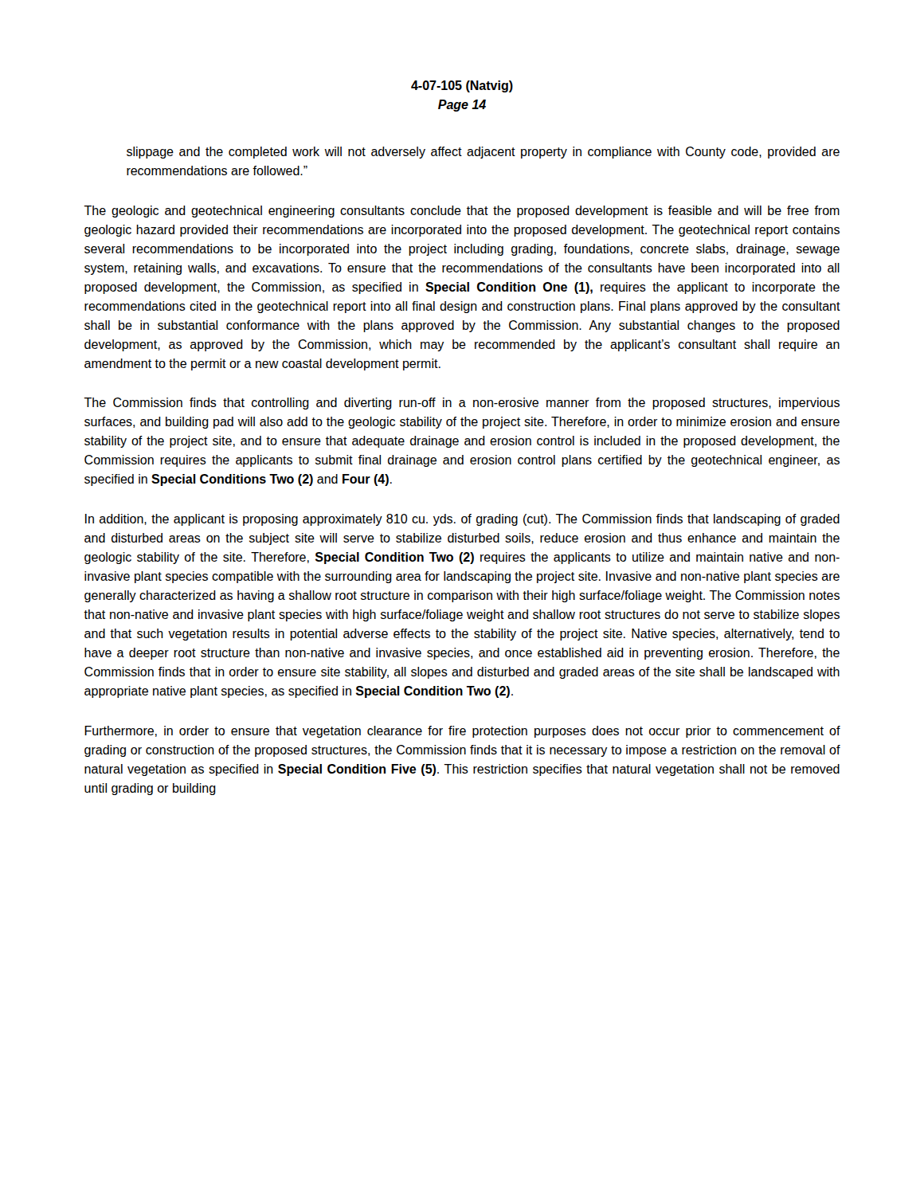4-07-105 (Natvig) Page 14
slippage and the completed work will not adversely affect adjacent property in compliance with County code, provided are recommendations are followed.”
The geologic and geotechnical engineering consultants conclude that the proposed development is feasible and will be free from geologic hazard provided their recommendations are incorporated into the proposed development. The geotechnical report contains several recommendations to be incorporated into the project including grading, foundations, concrete slabs, drainage, sewage system, retaining walls, and excavations. To ensure that the recommendations of the consultants have been incorporated into all proposed development, the Commission, as specified in Special Condition One (1), requires the applicant to incorporate the recommendations cited in the geotechnical report into all final design and construction plans. Final plans approved by the consultant shall be in substantial conformance with the plans approved by the Commission. Any substantial changes to the proposed development, as approved by the Commission, which may be recommended by the applicant’s consultant shall require an amendment to the permit or a new coastal development permit.
The Commission finds that controlling and diverting run-off in a non-erosive manner from the proposed structures, impervious surfaces, and building pad will also add to the geologic stability of the project site. Therefore, in order to minimize erosion and ensure stability of the project site, and to ensure that adequate drainage and erosion control is included in the proposed development, the Commission requires the applicants to submit final drainage and erosion control plans certified by the geotechnical engineer, as specified in Special Conditions Two (2) and Four (4).
In addition, the applicant is proposing approximately 810 cu. yds. of grading (cut). The Commission finds that landscaping of graded and disturbed areas on the subject site will serve to stabilize disturbed soils, reduce erosion and thus enhance and maintain the geologic stability of the site. Therefore, Special Condition Two (2) requires the applicants to utilize and maintain native and non-invasive plant species compatible with the surrounding area for landscaping the project site. Invasive and non-native plant species are generally characterized as having a shallow root structure in comparison with their high surface/foliage weight. The Commission notes that non-native and invasive plant species with high surface/foliage weight and shallow root structures do not serve to stabilize slopes and that such vegetation results in potential adverse effects to the stability of the project site. Native species, alternatively, tend to have a deeper root structure than non-native and invasive species, and once established aid in preventing erosion. Therefore, the Commission finds that in order to ensure site stability, all slopes and disturbed and graded areas of the site shall be landscaped with appropriate native plant species, as specified in Special Condition Two (2).
Furthermore, in order to ensure that vegetation clearance for fire protection purposes does not occur prior to commencement of grading or construction of the proposed structures, the Commission finds that it is necessary to impose a restriction on the removal of natural vegetation as specified in Special Condition Five (5). This restriction specifies that natural vegetation shall not be removed until grading or building